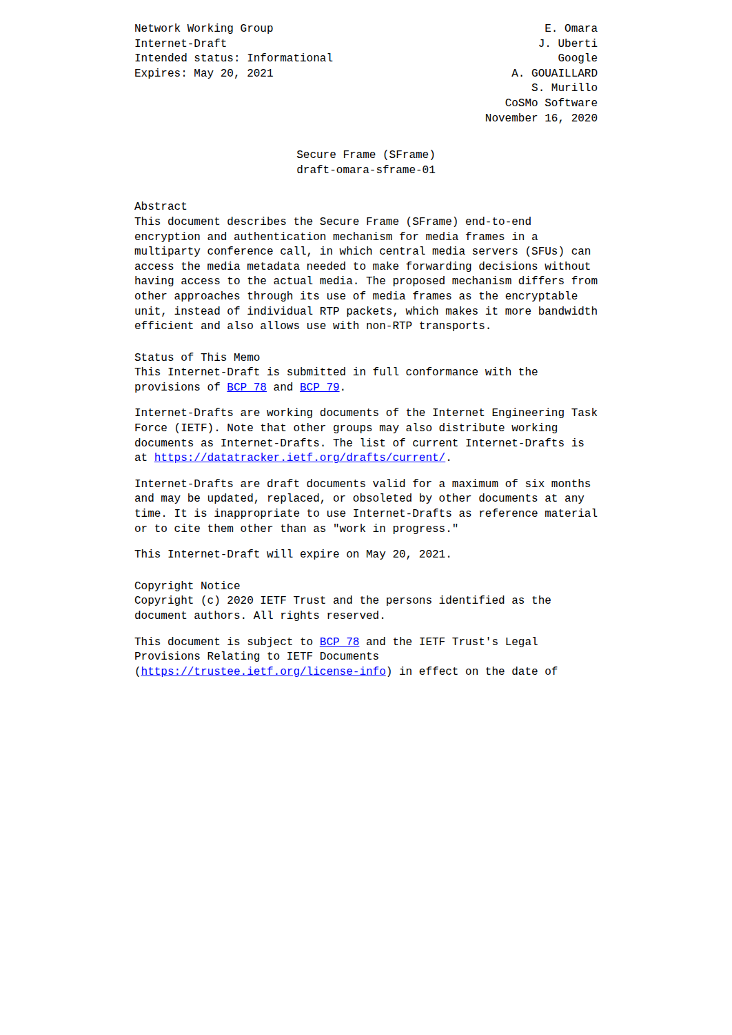| Network Working Group | E. Omara |
| Internet-Draft | J. Uberti |
| Intended status: Informational | Google |
| Expires: May 20, 2021 | A. GOUAILLARD |
| | S. Murillo |
| | CoSMo Software |
| | November 16, 2020 |
Secure Frame (SFrame)
draft-omara-sframe-01
Abstract
This document describes the Secure Frame (SFrame) end-to-end encryption and authentication mechanism for media frames in a multiparty conference call, in which central media servers (SFUs) can access the media metadata needed to make forwarding decisions without having access to the actual media. The proposed mechanism differs from other approaches through its use of media frames as the encryptable unit, instead of individual RTP packets, which makes it more bandwidth efficient and also allows use with non-RTP transports.
Status of This Memo
This Internet-Draft is submitted in full conformance with the provisions of BCP 78 and BCP 79.
Internet-Drafts are working documents of the Internet Engineering Task Force (IETF). Note that other groups may also distribute working documents as Internet-Drafts. The list of current Internet-Drafts is at https://datatracker.ietf.org/drafts/current/.
Internet-Drafts are draft documents valid for a maximum of six months and may be updated, replaced, or obsoleted by other documents at any time. It is inappropriate to use Internet-Drafts as reference material or to cite them other than as "work in progress."
This Internet-Draft will expire on May 20, 2021.
Copyright Notice
Copyright (c) 2020 IETF Trust and the persons identified as the document authors. All rights reserved.
This document is subject to BCP 78 and the IETF Trust's Legal Provisions Relating to IETF Documents (https://trustee.ietf.org/license-info) in effect on the date of